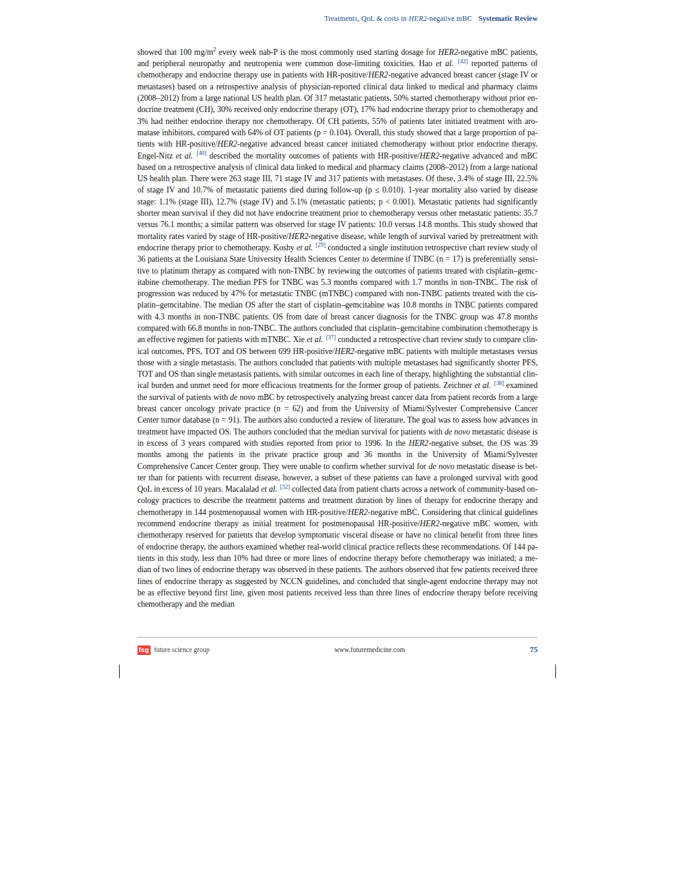Treatments, QoL & costs in HER2-negative mBC Systematic Review
showed that 100 mg/m2 every week nab-P is the most commonly used starting dosage for HER2-negative mBC patients, and peripheral neuropathy and neutropenia were common dose-limiting toxicities. Hao et al. [42] reported patterns of chemotherapy and endocrine therapy use in patients with HR-positive/HER2-negative advanced breast cancer (stage IV or metastases) based on a retrospective analysis of physician-reported clinical data linked to medical and pharmacy claims (2008–2012) from a large national US health plan. Of 317 metastatic patients, 50% started chemotherapy without prior endocrine treatment (CH), 30% received only endocrine therapy (OT), 17% had endocrine therapy prior to chemotherapy and 3% had neither endocrine therapy nor chemotherapy. Of CH patients, 55% of patients later initiated treatment with aromatase inhibitors, compared with 64% of OT patients (p = 0.104). Overall, this study showed that a large proportion of patients with HR-positive/HER2-negative advanced breast cancer initiated chemotherapy without prior endocrine therapy. Engel-Nitz et al. [40] described the mortality outcomes of patients with HR-positive/HER2-negative advanced and mBC based on a retrospective analysis of clinical data linked to medical and pharmacy claims (2008–2012) from a large national US health plan. There were 263 stage III, 71 stage IV and 317 patients with metastases. Of these, 3.4% of stage III, 22.5% of stage IV and 10.7% of metastatic patients died during follow-up (p ≤ 0.010). 1-year mortality also varied by disease stage: 1.1% (stage III), 12.7% (stage IV) and 5.1% (metastatic patients; p < 0.001). Metastatic patients had significantly shorter mean survival if they did not have endocrine treatment prior to chemotherapy versus other metastatic patients: 35.7 versus 76.1 months; a similar pattern was observed for stage IV patients: 10.0 versus 14.8 months. This study showed that mortality rates varied by stage of HR-positive/HER2-negative disease, while length of survival varied by pretreatment with endocrine therapy prior to chemotherapy. Koshy et al. [29] conducted a single institution retrospective chart review study of 36 patients at the Louisiana State University Health Sciences Center to determine if TNBC (n = 17) is preferentially sensitive to platinum therapy as compared with non-TNBC by reviewing the outcomes of patients treated with cisplatin–gemcitabine chemotherapy. The median PFS for TNBC was 5.3 months compared with 1.7 months in non-TNBC. The risk of progression was reduced by 47% for metastatic TNBC (mTNBC) compared with non-TNBC patients treated with the cisplatin–gemcitabine. The median OS after the start of cisplatin–gemcitabine was 10.8 months in TNBC patients compared with 4.3 months in non-TNBC patients. OS from date of breast cancer diagnosis for the TNBC group was 47.8 months compared with 66.8 months in non-TNBC. The authors concluded that cisplatin–gemcitabine combination chemotherapy is an effective regimen for patients with mTNBC. Xie et al. [37] conducted a retrospective chart review study to compare clinical outcomes, PFS, TOT and OS between 699 HR-positive/HER2-negative mBC patients with multiple metastases versus those with a single metastasis. The authors concluded that patients with multiple metastases had significantly shorter PFS, TOT and OS than single metastasis patients, with similar outcomes in each line of therapy, highlighting the substantial clinical burden and unmet need for more efficacious treatments for the former group of patients. Zeichner et al. [38] examined the survival of patients with de novo mBC by retrospectively analyzing breast cancer data from patient records from a large breast cancer oncology private practice (n = 62) and from the University of Miami/Sylvester Comprehensive Cancer Center tumor database (n = 91). The authors also conducted a review of literature. The goal was to assess how advances in treatment have impacted OS. The authors concluded that the median survival for patients with de novo metastatic disease is in excess of 3 years compared with studies reported from prior to 1996. In the HER2-negative subset, the OS was 39 months among the patients in the private practice group and 36 months in the University of Miami/Sylvester Comprehensive Cancer Center group. They were unable to confirm whether survival for de novo metastatic disease is better than for patients with recurrent disease, however, a subset of these patients can have a prolonged survival with good QoL in excess of 10 years. Macalalad et al. [32] collected data from patient charts across a network of community-based oncology practices to describe the treatment patterns and treatment duration by lines of therapy for endocrine therapy and chemotherapy in 144 postmenopausal women with HR-positive/HER2-negative mBC. Considering that clinical guidelines recommend endocrine therapy as initial treatment for postmenopausal HR-positive/HER2-negative mBC women, with chemotherapy reserved for patients that develop symptomatic visceral disease or have no clinical benefit from three lines of endocrine therapy, the authors examined whether real-world clinical practice reflects these recommendations. Of 144 patients in this study, less than 10% had three or more lines of endocrine therapy before chemotherapy was initiated; a median of two lines of endocrine therapy was observed in these patients. The authors observed that few patients received three lines of endocrine therapy as suggested by NCCN guidelines, and concluded that single-agent endocrine therapy may not be as effective beyond first line, given most patients received less than three lines of endocrine therapy before receiving chemotherapy and the median
fsg future science group
www.futuremedicine.com
75